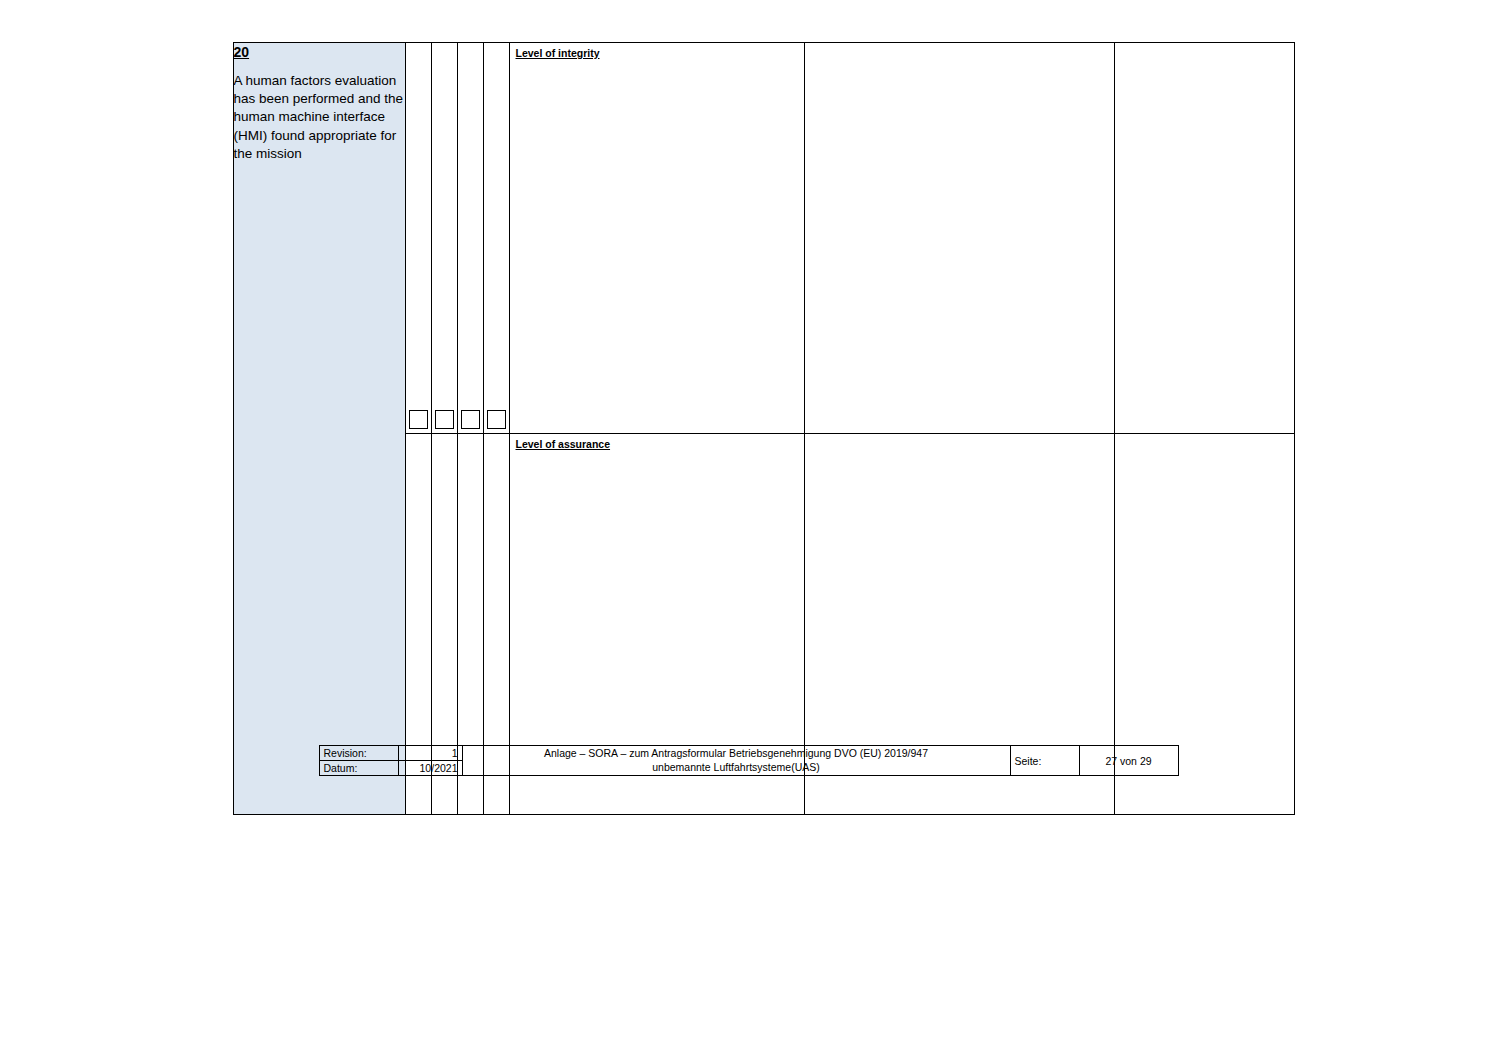| 20 A human factors evaluation has been performed and the human machine interface (HMI) found appropriate for the mission | | | | | Level of integrity | | |
| | | | | Level of assurance | | |
| Revision: | 1 | Anlage – SORA – zum Antragsformular Betriebsgenehmigung DVO (EU) 2019/947 unbemannte Luftfahrtsysteme(UAS) | Seite: | 27 von 29 |
| Datum: | 10/2021 |